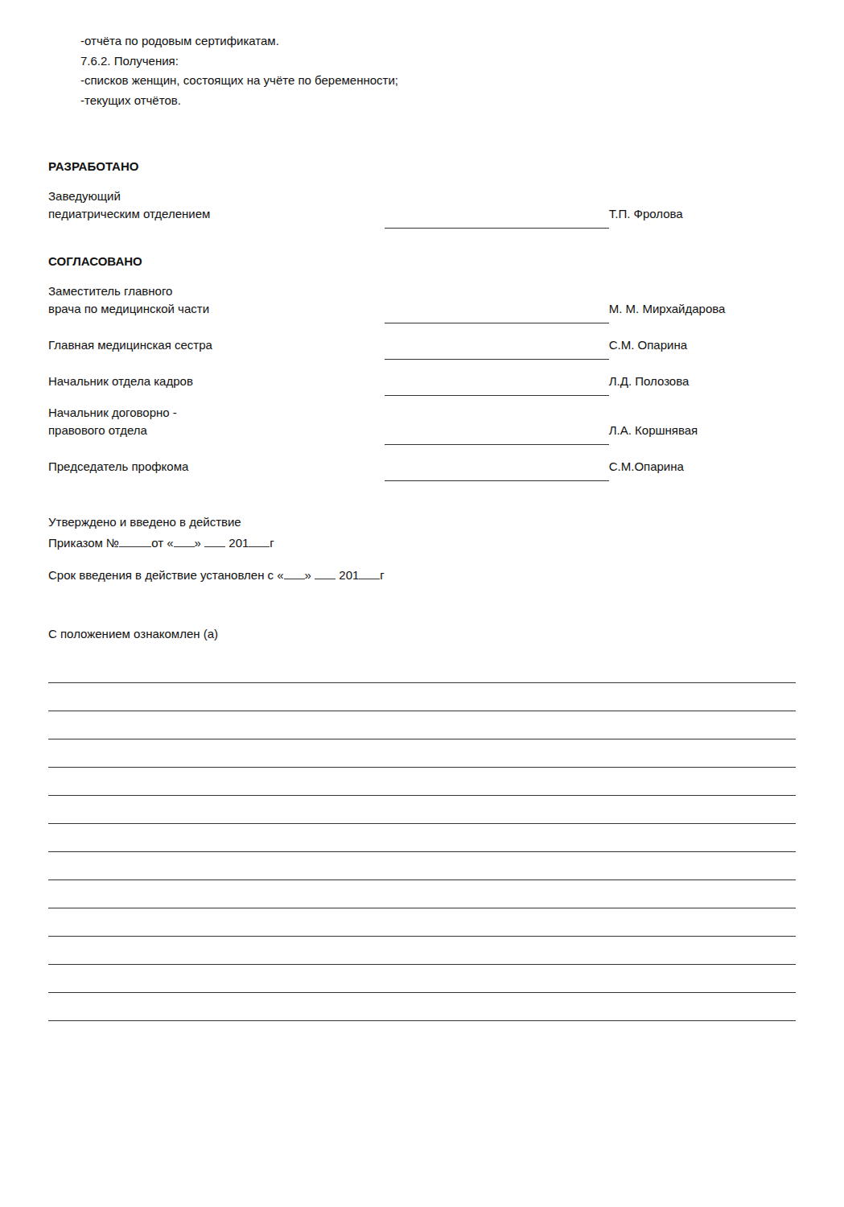-отчёта по родовым сертификатам.
7.6.2. Получения:
-списков женщин, состоящих на учёте по беременности;
-текущих отчётов.
РАЗРАБОТАНО
| Заведующий педиатрическим отделением | | Т.П. Фролова |
СОГЛАСОВАНО
| Заместитель главного врача по медицинской части | | М. М. Мирхайдарова |
| Главная медицинская сестра | | С.М. Опарина |
| Начальник отдела кадров | | Л.Д. Полозова |
| Начальник договорно - правового отдела | | Л.А. Коршнявая |
| Председатель профкома | | С.М.Опарина |
Утверждено и введено в действие
Приказом № от « » 201 г
Срок введения в действие установлен с « » 201 г
С положением ознакомлен (а)